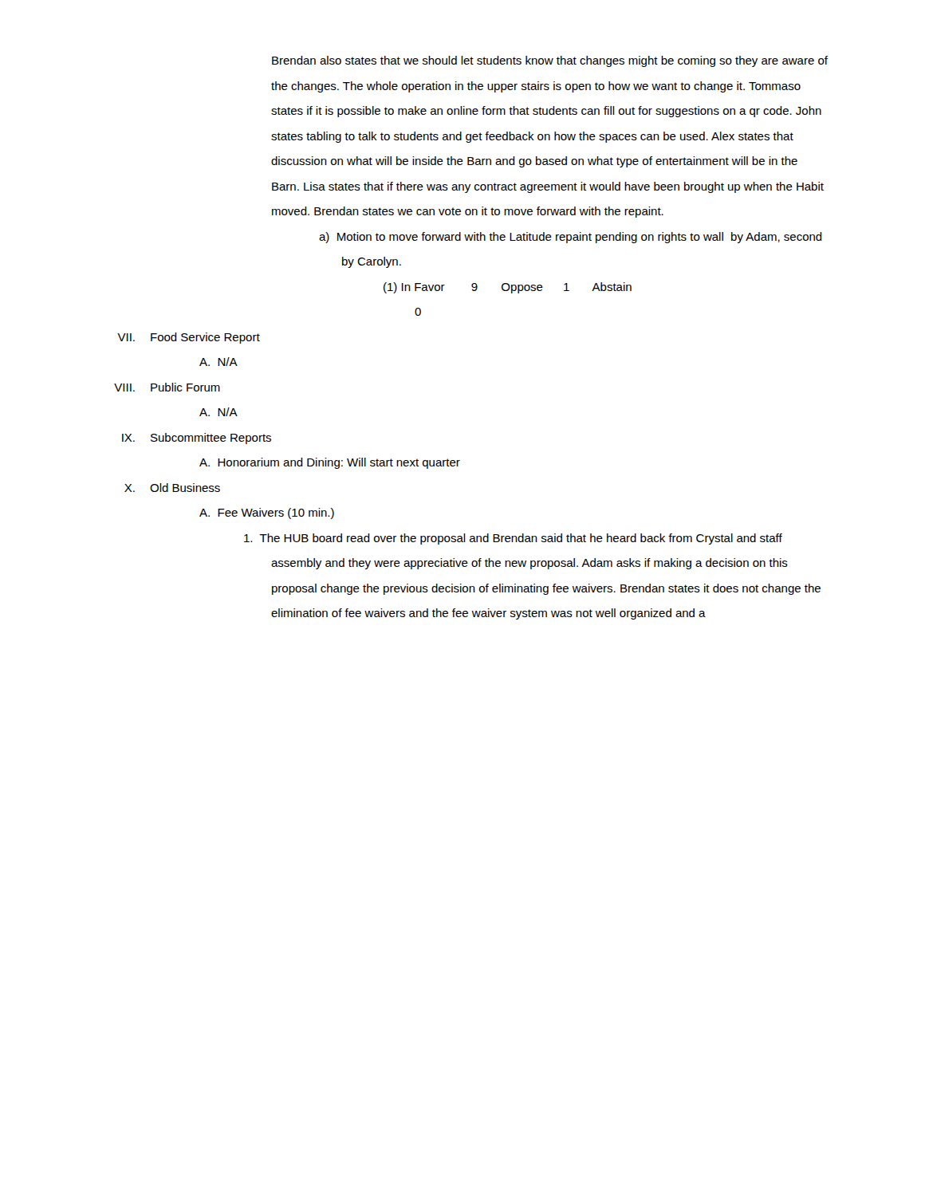Brendan also states that we should let students know that changes might be coming so they are aware of the changes. The whole operation in the upper stairs is open to how we want to change it. Tommaso states if it is possible to make an online form that students can fill out for suggestions on a qr code. John states tabling to talk to students and get feedback on how the spaces can be used. Alex states that discussion on what will be inside the Barn and go based on what type of entertainment will be in the Barn. Lisa states that if there was any contract agreement it would have been brought up when the Habit moved. Brendan states we can vote on it to move forward with the repaint.
a) Motion to move forward with the Latitude repaint pending on rights to wall by Adam, second by Carolyn.
(1) In Favor 9 Oppose 1 Abstain
0
VII.
Food Service Report
A. N/A
VIII.
Public Forum
A. N/A
IX.
Subcommittee Reports
A. Honorarium and Dining: Will start next quarter
X.
Old Business
A. Fee Waivers (10 min.)
1. The HUB board read over the proposal and Brendan said that he heard back from Crystal and staff assembly and they were appreciative of the new proposal. Adam asks if making a decision on this proposal change the previous decision of eliminating fee waivers. Brendan states it does not change the elimination of fee waivers and the fee waiver system was not well organized and a